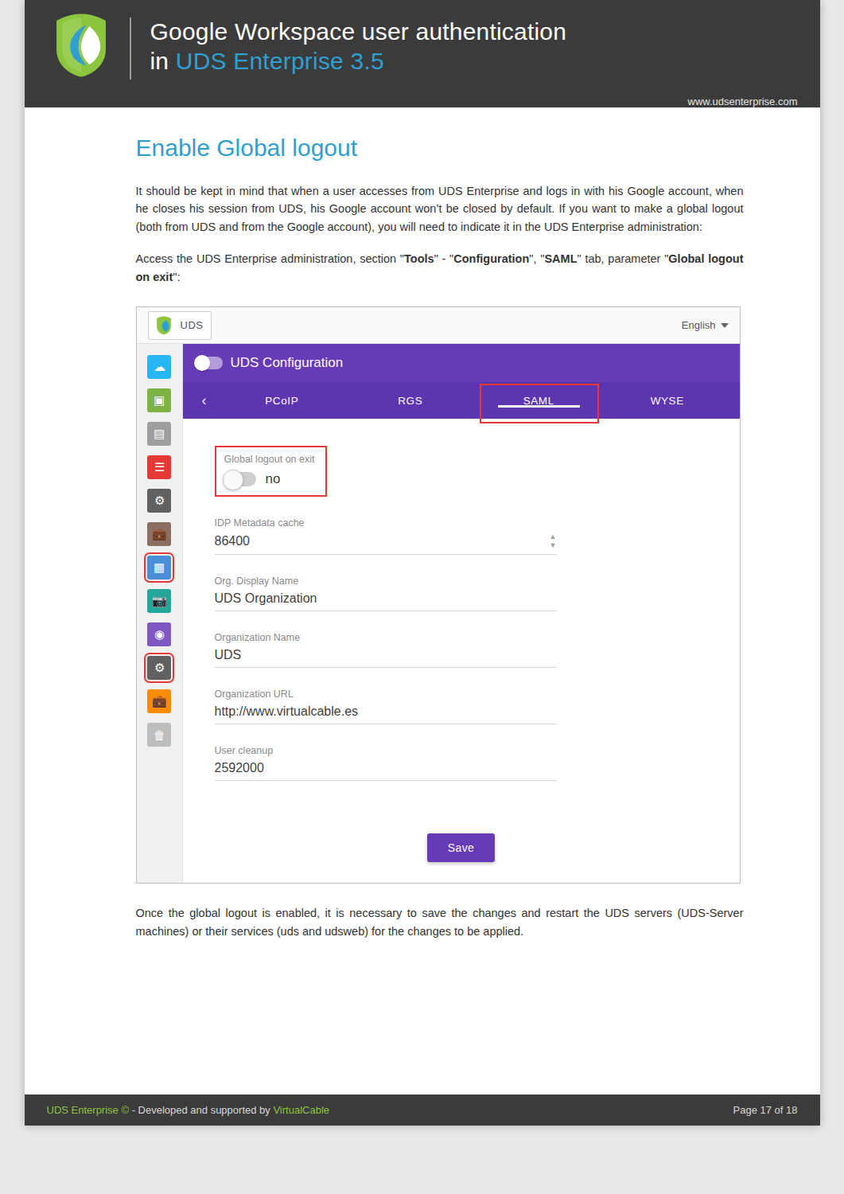Google Workspace user authentication
in UDS Enterprise 3.5
www.udsenterprise.com
Enable Global logout
It should be kept in mind that when a user accesses from UDS Enterprise and logs in with his Google account, when he closes his session from UDS, his Google account won’t be closed by default. If you want to make a global logout (both from UDS and from the Google account), you will need to indicate it in the UDS Enterprise administration:
Access the UDS Enterprise administration, section "Tools" - "Configuration", "SAML" tab, parameter "Global logout on exit":
UDS
English
☁
▣
▤
☰
⚙
💼
▦
📷
◉
⚙
💼
🗑
UDS Configuration
‹
PCoIP
RGS
SAML
WYSE
Global logout on exit
no
IDP Metadata cache
86400 ▲▼
Org. Display Name
UDS Organization
Organization Name
UDS
Organization URL
http://www.virtualcable.es
User cleanup
2592000
Save
Once the global logout is enabled, it is necessary to save the changes and restart the UDS servers (UDS-Server machines) or their services (uds and udsweb) for the changes to be applied.
UDS Enterprise © - Developed and supported by VirtualCable
Page 17 of 18